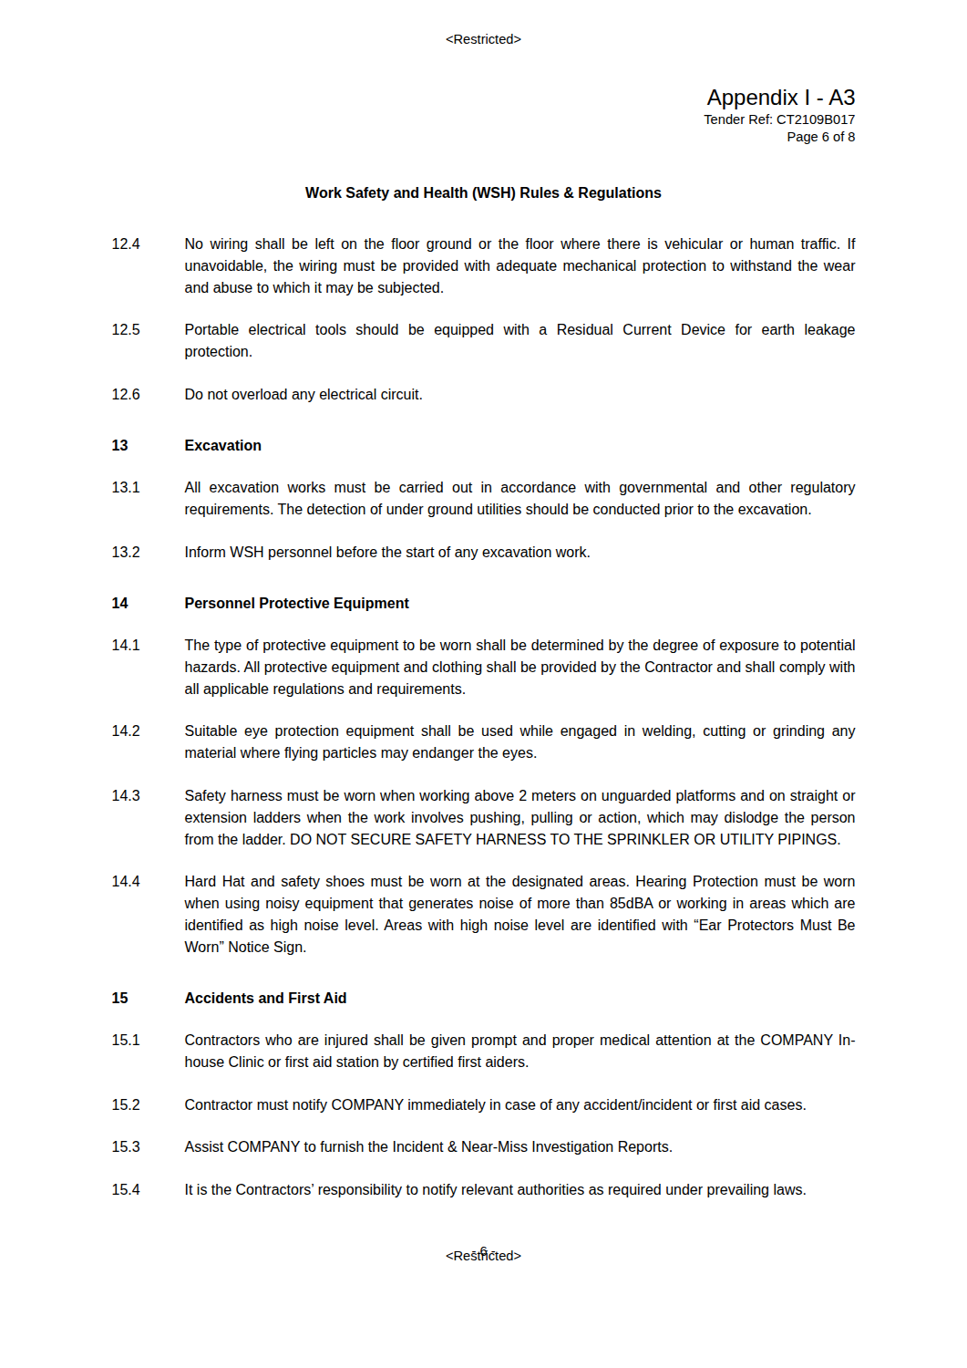<Restricted>
Appendix I - A3
Tender Ref: CT2109B017
Page 6 of 8
Work Safety and Health (WSH) Rules & Regulations
12.4
No wiring shall be left on the floor ground or the floor where there is vehicular or human traffic. If unavoidable, the wiring must be provided with adequate mechanical protection to withstand the wear and abuse to which it may be subjected.
12.5
Portable electrical tools should be equipped with a Residual Current Device for earth leakage protection.
12.6
Do not overload any electrical circuit.
13
Excavation
13.1
All excavation works must be carried out in accordance with governmental and other regulatory requirements. The detection of under ground utilities should be conducted prior to the excavation.
13.2
Inform WSH personnel before the start of any excavation work.
14
Personnel Protective Equipment
14.1
The type of protective equipment to be worn shall be determined by the degree of exposure to potential hazards. All protective equipment and clothing shall be provided by the Contractor and shall comply with all applicable regulations and requirements.
14.2
Suitable eye protection equipment shall be used while engaged in welding, cutting or grinding any material where flying particles may endanger the eyes.
14.3
Safety harness must be worn when working above 2 meters on unguarded platforms and on straight or extension ladders when the work involves pushing, pulling or action, which may dislodge the person from the ladder. DO NOT SECURE SAFETY HARNESS TO THE SPRINKLER OR UTILITY PIPINGS.
14.4
Hard Hat and safety shoes must be worn at the designated areas. Hearing Protection must be worn when using noisy equipment that generates noise of more than 85dBA or working in areas which are identified as high noise level. Areas with high noise level are identified with “Ear Protectors Must Be Worn” Notice Sign.
15
Accidents and First Aid
15.1
Contractors who are injured shall be given prompt and proper medical attention at the COMPANY In-house Clinic or first aid station by certified first aiders.
15.2
Contractor must notify COMPANY immediately in case of any accident/incident or first aid cases.
15.3
Assist COMPANY to furnish the Incident & Near-Miss Investigation Reports.
15.4
It is the Contractors’ responsibility to notify relevant authorities as required under prevailing laws.
- 6 - <Restricted>